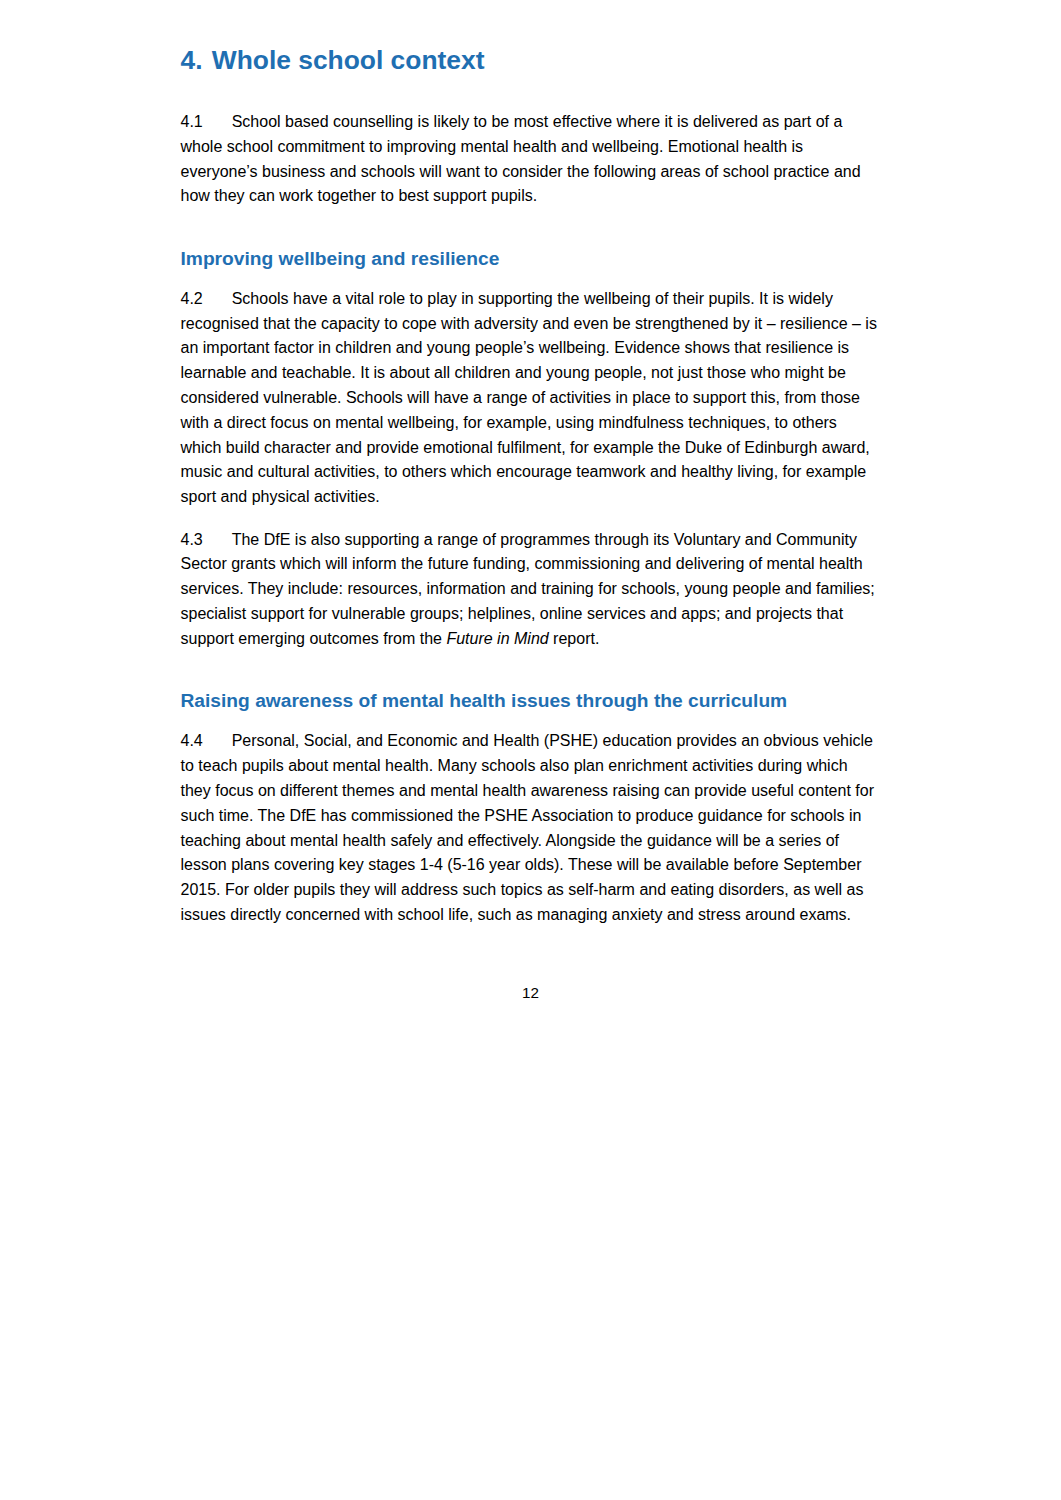4. Whole school context
4.1 School based counselling is likely to be most effective where it is delivered as part of a whole school commitment to improving mental health and wellbeing. Emotional health is everyone’s business and schools will want to consider the following areas of school practice and how they can work together to best support pupils.
Improving wellbeing and resilience
4.2 Schools have a vital role to play in supporting the wellbeing of their pupils. It is widely recognised that the capacity to cope with adversity and even be strengthened by it – resilience – is an important factor in children and young people’s wellbeing. Evidence shows that resilience is learnable and teachable. It is about all children and young people, not just those who might be considered vulnerable. Schools will have a range of activities in place to support this, from those with a direct focus on mental wellbeing, for example, using mindfulness techniques, to others which build character and provide emotional fulfilment, for example the Duke of Edinburgh award, music and cultural activities, to others which encourage teamwork and healthy living, for example sport and physical activities.
4.3 The DfE is also supporting a range of programmes through its Voluntary and Community Sector grants which will inform the future funding, commissioning and delivering of mental health services. They include: resources, information and training for schools, young people and families; specialist support for vulnerable groups; helplines, online services and apps; and projects that support emerging outcomes from the Future in Mind report.
Raising awareness of mental health issues through the curriculum
4.4 Personal, Social, and Economic and Health (PSHE) education provides an obvious vehicle to teach pupils about mental health. Many schools also plan enrichment activities during which they focus on different themes and mental health awareness raising can provide useful content for such time. The DfE has commissioned the PSHE Association to produce guidance for schools in teaching about mental health safely and effectively. Alongside the guidance will be a series of lesson plans covering key stages 1-4 (5-16 year olds). These will be available before September 2015. For older pupils they will address such topics as self-harm and eating disorders, as well as issues directly concerned with school life, such as managing anxiety and stress around exams.
12